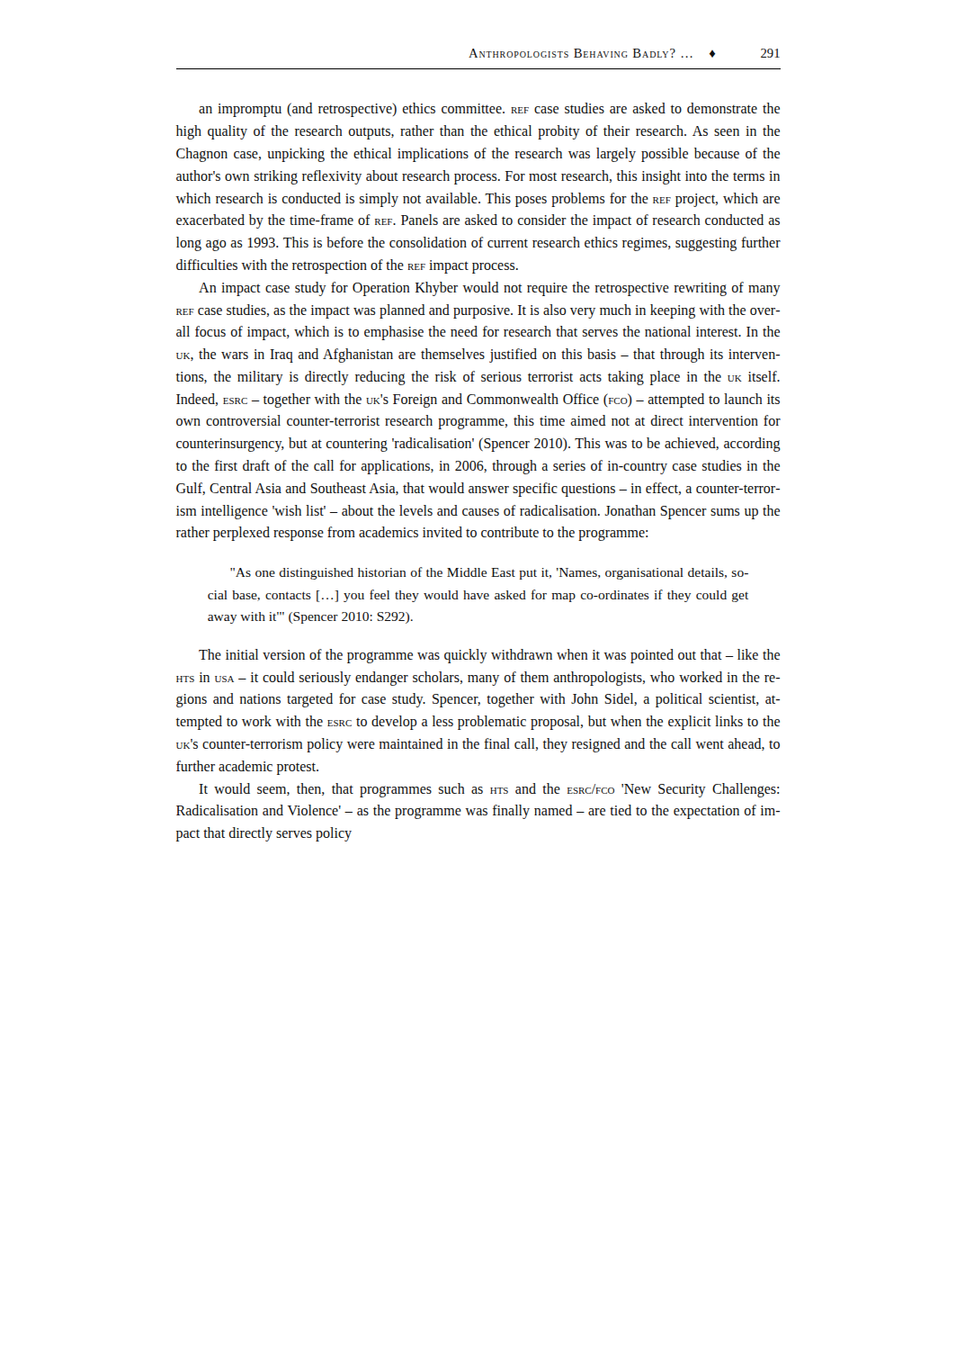Anthropologists Behaving Badly? … ♦ 291
an impromptu (and retrospective) ethics committee. ref case studies are asked to demonstrate the high quality of the research outputs, rather than the ethical probity of their research. As seen in the Chagnon case, unpicking the ethical implications of the research was largely possible because of the author's own striking reflexivity about research process. For most research, this insight into the terms in which research is conducted is simply not available. This poses problems for the ref project, which are exacerbated by the time-frame of ref. Panels are asked to consider the impact of research conducted as long ago as 1993. This is before the consolidation of current research ethics regimes, suggesting further difficulties with the retrospection of the ref impact process.
An impact case study for Operation Khyber would not require the retrospective rewriting of many ref case studies, as the impact was planned and purposive. It is also very much in keeping with the overall focus of impact, which is to emphasise the need for research that serves the national interest. In the uk, the wars in Iraq and Afghanistan are themselves justified on this basis – that through its interventions, the military is directly reducing the risk of serious terrorist acts taking place in the uk itself. Indeed, esrc – together with the uk's Foreign and Commonwealth Office (fco) – attempted to launch its own controversial counter-terrorist research programme, this time aimed not at direct intervention for counterinsurgency, but at countering 'radicalisation' (Spencer 2010). This was to be achieved, according to the first draft of the call for applications, in 2006, through a series of in-country case studies in the Gulf, Central Asia and Southeast Asia, that would answer specific questions – in effect, a counter-terrorism intelligence 'wish list' – about the levels and causes of radicalisation. Jonathan Spencer sums up the rather perplexed response from academics invited to contribute to the programme:
"As one distinguished historian of the Middle East put it, 'Names, organisational details, social base, contacts […] you feel they would have asked for map co-ordinates if they could get away with it'" (Spencer 2010: S292).
The initial version of the programme was quickly withdrawn when it was pointed out that – like the hts in usa – it could seriously endanger scholars, many of them anthropologists, who worked in the regions and nations targeted for case study. Spencer, together with John Sidel, a political scientist, attempted to work with the esrc to develop a less problematic proposal, but when the explicit links to the uk's counter-terrorism policy were maintained in the final call, they resigned and the call went ahead, to further academic protest.
It would seem, then, that programmes such as hts and the esrc/fco 'New Security Challenges: Radicalisation and Violence' – as the programme was finally named – are tied to the expectation of impact that directly serves policy